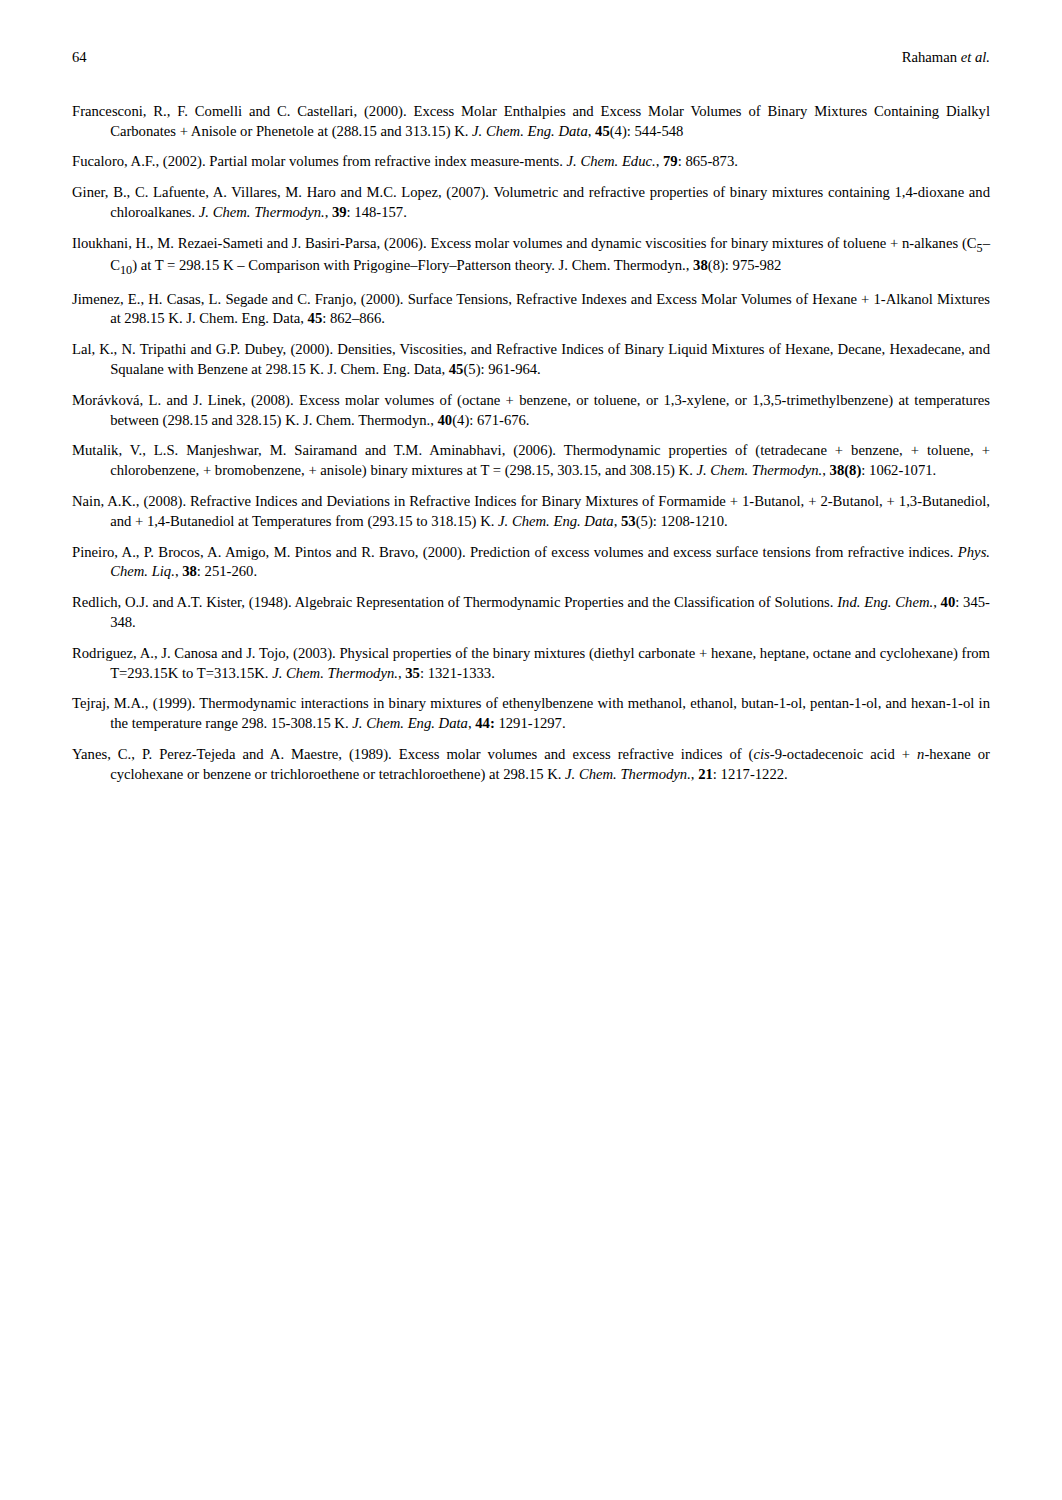64 Rahaman et al.
Francesconi, R., F. Comelli and C. Castellari, (2000). Excess Molar Enthalpies and Excess Molar Volumes of Binary Mixtures Containing Dialkyl Carbonates + Anisole or Phenetole at (288.15 and 313.15) K. J. Chem. Eng. Data, 45(4): 544-548
Fucaloro, A.F., (2002). Partial molar volumes from refractive index measure-ments. J. Chem. Educ., 79: 865-873.
Giner, B., C. Lafuente, A. Villares, M. Haro and M.C. Lopez, (2007). Volumetric and refractive properties of binary mixtures containing 1,4-dioxane and chloroalkanes. J. Chem. Thermodyn., 39: 148-157.
Iloukhani, H., M. Rezaei-Sameti and J. Basiri-Parsa, (2006). Excess molar volumes and dynamic viscosities for binary mixtures of toluene + n-alkanes (C5–C10) at T = 298.15 K – Comparison with Prigogine–Flory–Patterson theory. J. Chem. Thermodyn., 38(8): 975-982
Jimenez, E., H. Casas, L. Segade and C. Franjo, (2000). Surface Tensions, Refractive Indexes and Excess Molar Volumes of Hexane + 1-Alkanol Mixtures at 298.15 K. J. Chem. Eng. Data, 45: 862–866.
Lal, K., N. Tripathi and G.P. Dubey, (2000). Densities, Viscosities, and Refractive Indices of Binary Liquid Mixtures of Hexane, Decane, Hexadecane, and Squalane with Benzene at 298.15 K. J. Chem. Eng. Data, 45(5): 961-964.
Morávková, L. and J. Linek, (2008). Excess molar volumes of (octane + benzene, or toluene, or 1,3-xylene, or 1,3,5-trimethylbenzene) at temperatures between (298.15 and 328.15) K. J. Chem. Thermodyn., 40(4): 671-676.
Mutalik, V., L.S. Manjeshwar, M. Sairamand and T.M. Aminabhavi, (2006). Thermodynamic properties of (tetradecane + benzene, + toluene, + chlorobenzene, + bromobenzene, + anisole) binary mixtures at T = (298.15, 303.15, and 308.15) K. J. Chem. Thermodyn., 38(8): 1062-1071.
Nain, A.K., (2008). Refractive Indices and Deviations in Refractive Indices for Binary Mixtures of Formamide + 1-Butanol, + 2-Butanol, + 1,3-Butanediol, and + 1,4-Butanediol at Temperatures from (293.15 to 318.15) K. J. Chem. Eng. Data, 53(5): 1208-1210.
Pineiro, A., P. Brocos, A. Amigo, M. Pintos and R. Bravo, (2000). Prediction of excess volumes and excess surface tensions from refractive indices. Phys. Chem. Liq., 38: 251-260.
Redlich, O.J. and A.T. Kister, (1948). Algebraic Representation of Thermodynamic Properties and the Classification of Solutions. Ind. Eng. Chem., 40: 345-348.
Rodriguez, A., J. Canosa and J. Tojo, (2003). Physical properties of the binary mixtures (diethyl carbonate + hexane, heptane, octane and cyclohexane) from T=293.15K to T=313.15K. J. Chem. Thermodyn., 35: 1321-1333.
Tejraj, M.A., (1999). Thermodynamic interactions in binary mixtures of ethenylbenzene with methanol, ethanol, butan-1-ol, pentan-1-ol, and hexan-1-ol in the temperature range 298. 15-308.15 K. J. Chem. Eng. Data, 44: 1291-1297.
Yanes, C., P. Perez-Tejeda and A. Maestre, (1989). Excess molar volumes and excess refractive indices of (cis-9-octadecenoic acid + n-hexane or cyclohexane or benzene or trichloroethene or tetrachloroethene) at 298.15 K. J. Chem. Thermodyn., 21: 1217-1222.